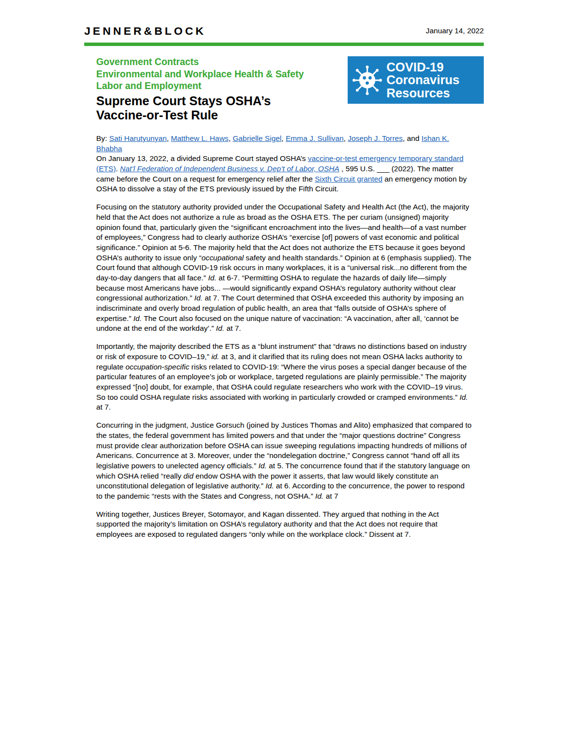JENNER&BLOCK
January 14, 2022
Government Contracts
Environmental and Workplace Health & Safety
Labor and Employment
Supreme Court Stays OSHA’s
Vaccine-or-Test Rule
COVID-19 Coronavirus Resources
By: Sati Harutyunyan, Matthew L. Haws, Gabrielle Sigel, Emma J. Sullivan, Joseph J. Torres, and Ishan K. Bhabha
On January 13, 2022, a divided Supreme Court stayed OSHA’s vaccine-or-test emergency temporary standard (ETS). Nat’l Federation of Independent Business v. Dep’t of Labor, OSHA , 595 U.S. ___ (2022). The matter came before the Court on a request for emergency relief after the Sixth Circuit granted an emergency motion by OSHA to dissolve a stay of the ETS previously issued by the Fifth Circuit.
Focusing on the statutory authority provided under the Occupational Safety and Health Act (the Act), the majority held that the Act does not authorize a rule as broad as the OSHA ETS. The per curiam (unsigned) majority opinion found that, particularly given the “significant encroachment into the lives—and health—of a vast number of employees,” Congress had to clearly authorize OSHA’s “exercise [of] powers of vast economic and political significance.” Opinion at 5-6. The majority held that the Act does not authorize the ETS because it goes beyond OSHA’s authority to issue only “occupational safety and health standards.” Opinion at 6 (emphasis supplied). The Court found that although COVID-19 risk occurs in many workplaces, it is a “universal risk...no different from the day-to-day dangers that all face.” Id. at 6-7. “Permitting OSHA to regulate the hazards of daily life—simply because most Americans have jobs... —would significantly expand OSHA’s regulatory authority without clear congressional authorization.” Id. at 7. The Court determined that OSHA exceeded this authority by imposing an indiscriminate and overly broad regulation of public health, an area that “falls outside of OSHA’s sphere of expertise.” Id. The Court also focused on the unique nature of vaccination: “A vaccination, after all, ‘cannot be undone at the end of the workday’.” Id. at 7.
Importantly, the majority described the ETS as a “blunt instrument” that “draws no distinctions based on industry or risk of exposure to COVID–19,” id. at 3, and it clarified that its ruling does not mean OSHA lacks authority to regulate occupation-specific risks related to COVID-19: “Where the virus poses a special danger because of the particular features of an employee’s job or workplace, targeted regulations are plainly permissible.” The majority expressed “[no] doubt, for example, that OSHA could regulate researchers who work with the COVID–19 virus. So too could OSHA regulate risks associated with working in particularly crowded or cramped environments.” Id. at 7.
Concurring in the judgment, Justice Gorsuch (joined by Justices Thomas and Alito) emphasized that compared to the states, the federal government has limited powers and that under the “major questions doctrine” Congress must provide clear authorization before OSHA can issue sweeping regulations impacting hundreds of millions of Americans. Concurrence at 3. Moreover, under the “nondelegation doctrine,” Congress cannot “hand off all its legislative powers to unelected agency officials.” Id. at 5. The concurrence found that if the statutory language on which OSHA relied “really did endow OSHA with the power it asserts, that law would likely constitute an unconstitutional delegation of legislative authority.” Id. at 6. According to the concurrence, the power to respond to the pandemic “rests with the States and Congress, not OSHA.” Id. at 7
Writing together, Justices Breyer, Sotomayor, and Kagan dissented. They argued that nothing in the Act supported the majority’s limitation on OSHA’s regulatory authority and that the Act does not require that employees are exposed to regulated dangers “only while on the workplace clock.” Dissent at 7.